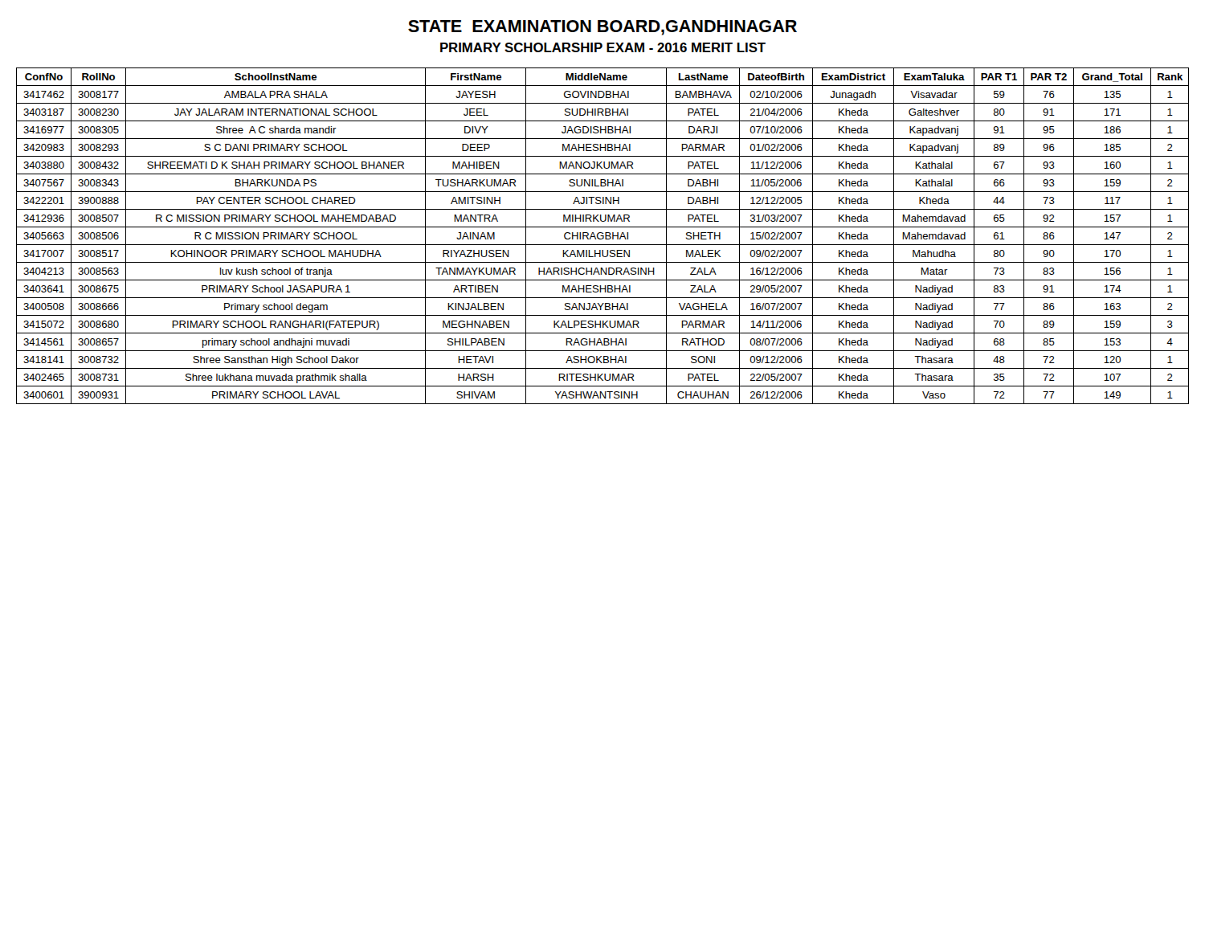STATE EXAMINATION BOARD,GANDHINAGAR
PRIMARY SCHOLARSHIP EXAM - 2016 MERIT LIST
| ConfNo | RollNo | SchoolInstName | FirstName | MiddleName | LastName | DateofBirth | ExamDistrict | ExamTaluka | PAR T1 | PAR T2 | Grand_Total | Rank |
| --- | --- | --- | --- | --- | --- | --- | --- | --- | --- | --- | --- | --- |
| 3417462 | 3008177 | AMBALA PRA SHALA | JAYESH | GOVINDBHAI | BAMBHAVA | 02/10/2006 | Junagadh | Visavadar | 59 | 76 | 135 | 1 |
| 3403187 | 3008230 | JAY JALARAM INTERNATIONAL SCHOOL | JEEL | SUDHIRBHAI | PATEL | 21/04/2006 | Kheda | Galteshver | 80 | 91 | 171 | 1 |
| 3416977 | 3008305 | Shree A C sharda mandir | DIVY | JAGDISHBHAI | DARJI | 07/10/2006 | Kheda | Kapadvanj | 91 | 95 | 186 | 1 |
| 3420983 | 3008293 | S C DANI PRIMARY SCHOOL | DEEP | MAHESHBHAI | PARMAR | 01/02/2006 | Kheda | Kapadvanj | 89 | 96 | 185 | 2 |
| 3403880 | 3008432 | SHREEMATI D K SHAH PRIMARY SCHOOL BHANER | MAHIBEN | MANOJKUMAR | PATEL | 11/12/2006 | Kheda | Kathalal | 67 | 93 | 160 | 1 |
| 3407567 | 3008343 | BHARKUNDA PS | TUSHARKUMAR | SUNILBHAI | DABHI | 11/05/2006 | Kheda | Kathalal | 66 | 93 | 159 | 2 |
| 3422201 | 3900888 | PAY CENTER SCHOOL CHARED | AMITSINH | AJITSINH | DABHI | 12/12/2005 | Kheda | Kheda | 44 | 73 | 117 | 1 |
| 3412936 | 3008507 | R C MISSION PRIMARY SCHOOL MAHEMDABAD | MANTRA | MIHIRKUMAR | PATEL | 31/03/2007 | Kheda | Mahemdavad | 65 | 92 | 157 | 1 |
| 3405663 | 3008506 | R C MISSION PRIMARY SCHOOL | JAINAM | CHIRAGBHAI | SHETH | 15/02/2007 | Kheda | Mahemdavad | 61 | 86 | 147 | 2 |
| 3417007 | 3008517 | KOHINOOR PRIMARY SCHOOL MAHUDHA | RIYAZHUSEN | KAMILHUSEN | MALEK | 09/02/2007 | Kheda | Mahudha | 80 | 90 | 170 | 1 |
| 3404213 | 3008563 | luv kush school of tranja | TANMAYKUMAR | HARISHCHANDRASINH | ZALA | 16/12/2006 | Kheda | Matar | 73 | 83 | 156 | 1 |
| 3403641 | 3008675 | PRIMARY School JASAPURA 1 | ARTIBEN | MAHESHBHAI | ZALA | 29/05/2007 | Kheda | Nadiyad | 83 | 91 | 174 | 1 |
| 3400508 | 3008666 | Primary school degam | KINJALBEN | SANJAYBHAI | VAGHELA | 16/07/2007 | Kheda | Nadiyad | 77 | 86 | 163 | 2 |
| 3415072 | 3008680 | PRIMARY SCHOOL RANGHARI(FATEPUR) | MEGHNABEN | KALPESHKUMAR | PARMAR | 14/11/2006 | Kheda | Nadiyad | 70 | 89 | 159 | 3 |
| 3414561 | 3008657 | primary school andhajni muvadi | SHILPABEN | RAGHABHAI | RATHOD | 08/07/2006 | Kheda | Nadiyad | 68 | 85 | 153 | 4 |
| 3418141 | 3008732 | Shree Sansthan High School Dakor | HETAVI | ASHOKBHAI | SONI | 09/12/2006 | Kheda | Thasara | 48 | 72 | 120 | 1 |
| 3402465 | 3008731 | Shree lukhana muvada prathmik shalla | HARSH | RITESHKUMAR | PATEL | 22/05/2007 | Kheda | Thasara | 35 | 72 | 107 | 2 |
| 3400601 | 3900931 | PRIMARY SCHOOL LAVAL | SHIVAM | YASHWANTSINH | CHAUHAN | 26/12/2006 | Kheda | Vaso | 72 | 77 | 149 | 1 |